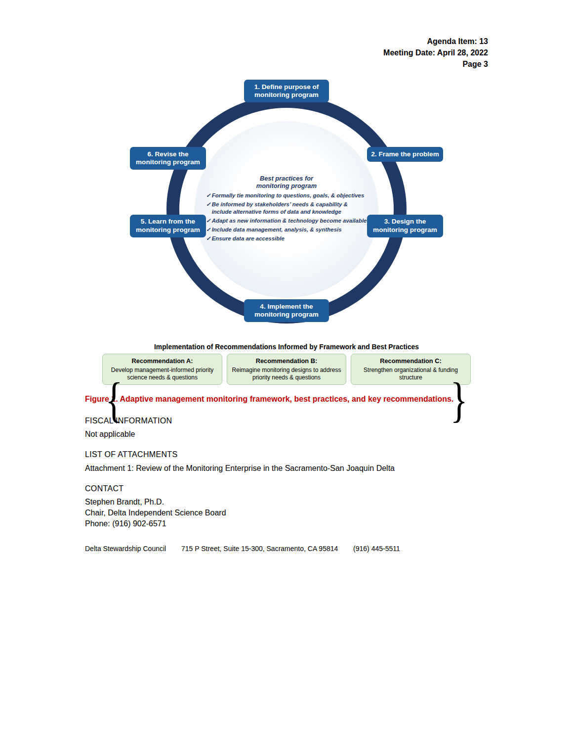Agenda Item: 13
Meeting Date: April 28, 2022
Page 3
Best practices for
monitoring program
Formally tie monitoring to questions, goals, & objectives
Be informed by stakeholders’ needs & capability & include alternative forms of data and knowledge
Adapt as new information & technology become available
Include data management, analysis, & synthesis
Ensure data are accessible
1. Define purpose of monitoring program
2. Frame the problem
3. Design the monitoring program
4. Implement the monitoring program
5. Learn from the monitoring program
6. Revise the monitoring program
Implementation of Recommendations Informed by Framework and Best Practices
{ }
Recommendation A: Develop management-informed priority science needs & questions
Recommendation B: Reimagine monitoring designs to address priority needs & questions
Recommendation C: Strengthen organizational & funding structure
Figure 1. Adaptive management monitoring framework, best practices, and key recommendations.
FISCAL INFORMATION
Not applicable
LIST OF ATTACHMENTS
Attachment 1: Review of the Monitoring Enterprise in the Sacramento-San Joaquin Delta
CONTACT
Stephen Brandt, Ph.D.
Chair, Delta Independent Science Board
Phone: (916) 902-6571
Delta Stewardship Council 715 P Street, Suite 15-300, Sacramento, CA 95814 (916) 445-5511